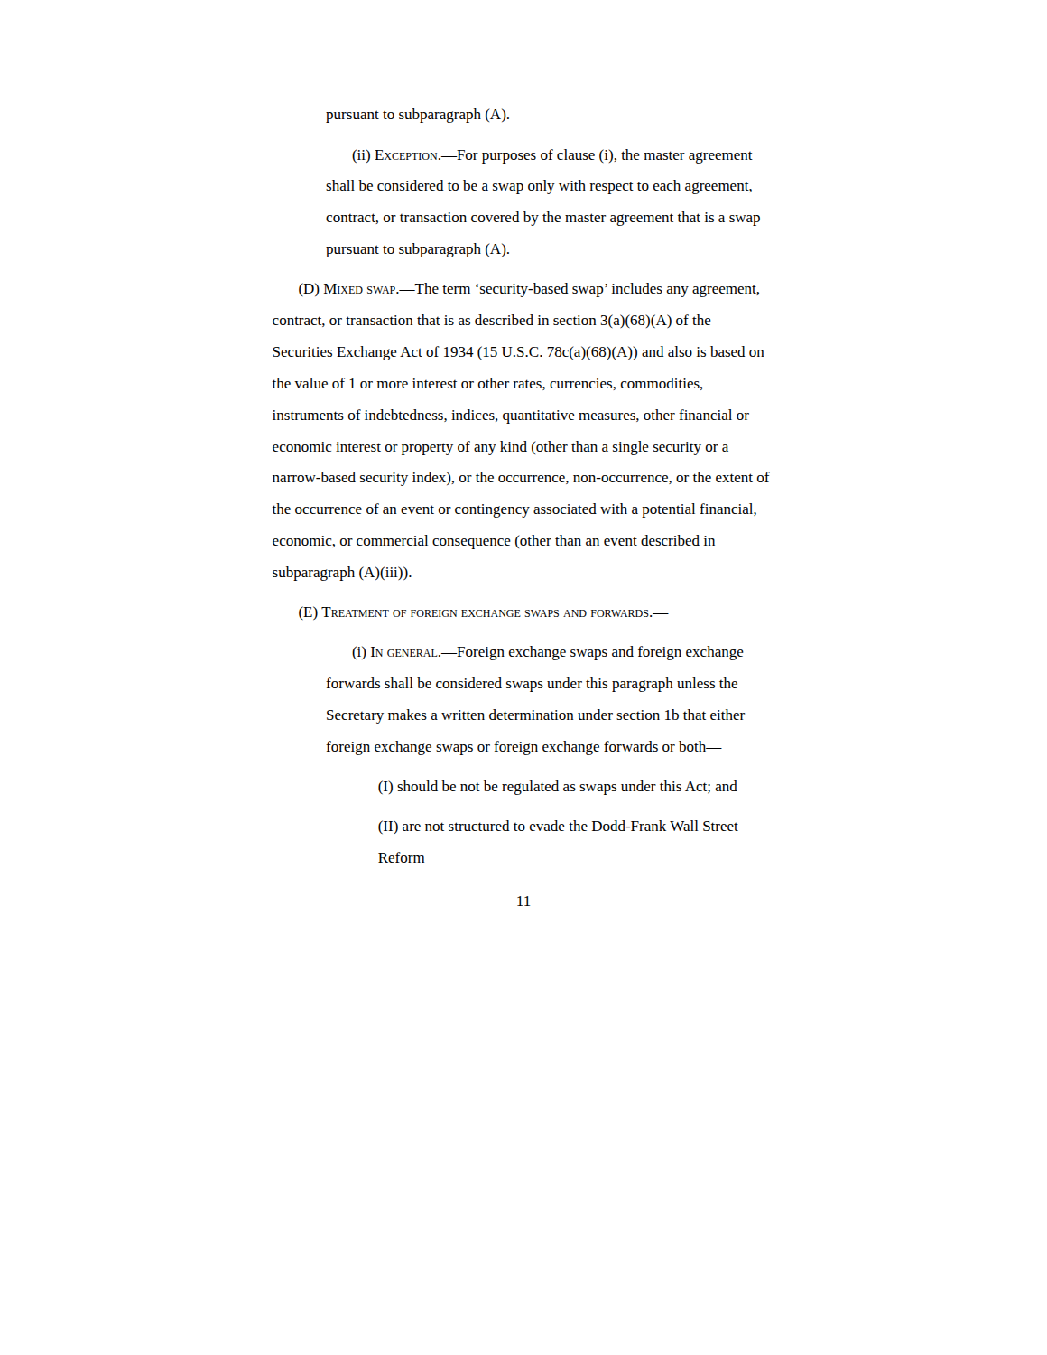pursuant to subparagraph (A).
(ii) Exception.—For purposes of clause (i), the master agreement shall be considered to be a swap only with respect to each agreement, contract, or transaction covered by the master agreement that is a swap pursuant to subparagraph (A).
(D) Mixed swap.—The term ‘security-based swap’ includes any agreement, contract, or transaction that is as described in section 3(a)(68)(A) of the Securities Exchange Act of 1934 (15 U.S.C. 78c(a)(68)(A)) and also is based on the value of 1 or more interest or other rates, currencies, commodities, instruments of indebtedness, indices, quantitative measures, other financial or economic interest or property of any kind (other than a single security or a narrow-based security index), or the occurrence, non-occurrence, or the extent of the occurrence of an event or contingency associated with a potential financial, economic, or commercial consequence (other than an event described in subparagraph (A)(iii)).
(E) Treatment of foreign exchange swaps and forwards.—
(i) In general.—Foreign exchange swaps and foreign exchange forwards shall be considered swaps under this paragraph unless the Secretary makes a written determination under section 1b that either foreign exchange swaps or foreign exchange forwards or both—
(I) should be not be regulated as swaps under this Act; and
(II) are not structured to evade the Dodd-Frank Wall Street Reform
11